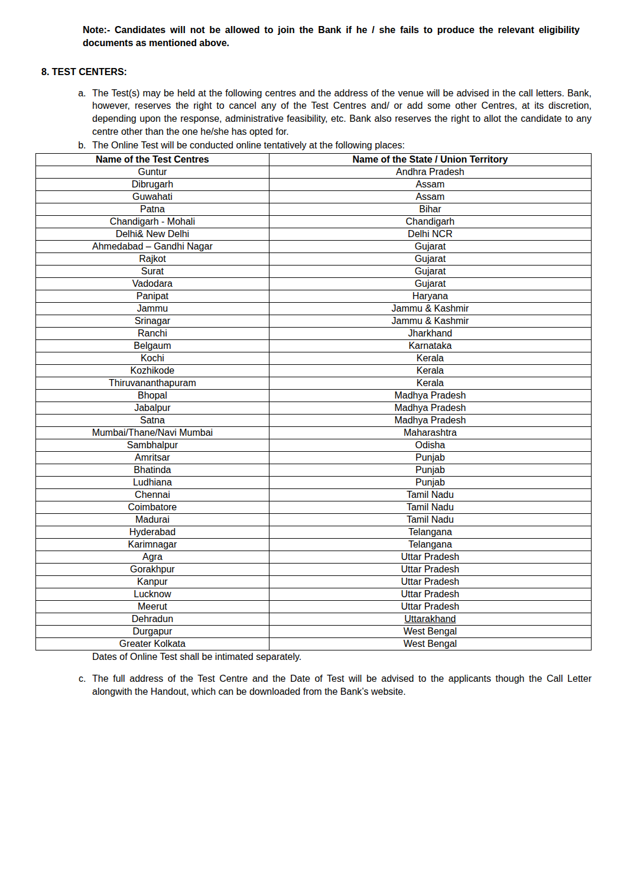Note:- Candidates will not be allowed to join the Bank if he / she fails to produce the relevant eligibility documents as mentioned above.
8. TEST CENTERS:
The Test(s) may be held at the following centres and the address of the venue will be advised in the call letters. Bank, however, reserves the right to cancel any of the Test Centres and/ or add some other Centres, at its discretion, depending upon the response, administrative feasibility, etc. Bank also reserves the right to allot the candidate to any centre other than the one he/she has opted for.
The Online Test will be conducted online tentatively at the following places:
| Name of the Test Centres | Name of the State / Union Territory |
| Guntur | Andhra Pradesh |
| Dibrugarh | Assam |
| Guwahati | Assam |
| Patna | Bihar |
| Chandigarh - Mohali | Chandigarh |
| Delhi& New Delhi | Delhi NCR |
| Ahmedabad – Gandhi Nagar | Gujarat |
| Rajkot | Gujarat |
| Surat | Gujarat |
| Vadodara | Gujarat |
| Panipat | Haryana |
| Jammu | Jammu & Kashmir |
| Srinagar | Jammu & Kashmir |
| Ranchi | Jharkhand |
| Belgaum | Karnataka |
| Kochi | Kerala |
| Kozhikode | Kerala |
| Thiruvananthapuram | Kerala |
| Bhopal | Madhya Pradesh |
| Jabalpur | Madhya Pradesh |
| Satna | Madhya Pradesh |
| Mumbai/Thane/Navi Mumbai | Maharashtra |
| Sambhalpur | Odisha |
| Amritsar | Punjab |
| Bhatinda | Punjab |
| Ludhiana | Punjab |
| Chennai | Tamil Nadu |
| Coimbatore | Tamil Nadu |
| Madurai | Tamil Nadu |
| Hyderabad | Telangana |
| Karimnagar | Telangana |
| Agra | Uttar Pradesh |
| Gorakhpur | Uttar Pradesh |
| Kanpur | Uttar Pradesh |
| Lucknow | Uttar Pradesh |
| Meerut | Uttar Pradesh |
| Dehradun | Uttarakhand |
| Durgapur | West Bengal |
| Greater Kolkata | West Bengal |
Dates of Online Test shall be intimated separately.
The full address of the Test Centre and the Date of Test will be advised to the applicants though the Call Letter alongwith the Handout, which can be downloaded from the Bank’s website.